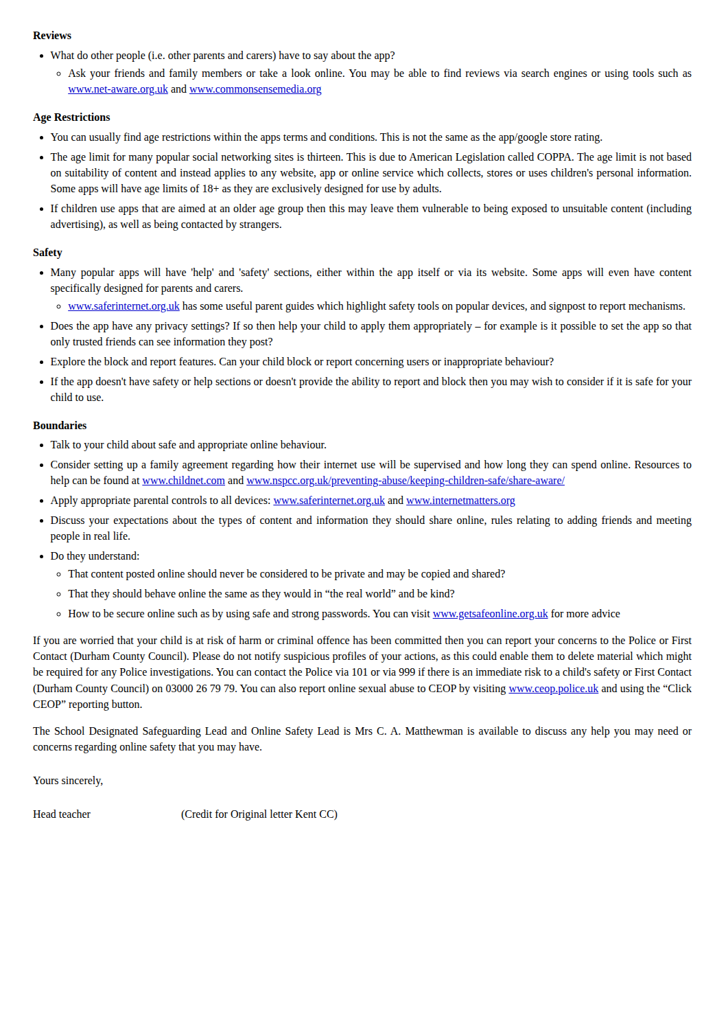Reviews
What do other people (i.e. other parents and carers) have to say about the app?
Ask your friends and family members or take a look online. You may be able to find reviews via search engines or using tools such as www.net-aware.org.uk and www.commonsensemedia.org
Age Restrictions
You can usually find age restrictions within the apps terms and conditions. This is not the same as the app/google store rating.
The age limit for many popular social networking sites is thirteen. This is due to American Legislation called COPPA. The age limit is not based on suitability of content and instead applies to any website, app or online service which collects, stores or uses children's personal information. Some apps will have age limits of 18+ as they are exclusively designed for use by adults.
If children use apps that are aimed at an older age group then this may leave them vulnerable to being exposed to unsuitable content (including advertising), as well as being contacted by strangers.
Safety
Many popular apps will have 'help' and 'safety' sections, either within the app itself or via its website. Some apps will even have content specifically designed for parents and carers.
www.saferinternet.org.uk has some useful parent guides which highlight safety tools on popular devices, and signpost to report mechanisms.
Does the app have any privacy settings? If so then help your child to apply them appropriately – for example is it possible to set the app so that only trusted friends can see information they post?
Explore the block and report features. Can your child block or report concerning users or inappropriate behaviour?
If the app doesn't have safety or help sections or doesn't provide the ability to report and block then you may wish to consider if it is safe for your child to use.
Boundaries
Talk to your child about safe and appropriate online behaviour.
Consider setting up a family agreement regarding how their internet use will be supervised and how long they can spend online. Resources to help can be found at www.childnet.com and www.nspcc.org.uk/preventing-abuse/keeping-children-safe/share-aware/
Apply appropriate parental controls to all devices: www.saferinternet.org.uk and www.internetmatters.org
Discuss your expectations about the types of content and information they should share online, rules relating to adding friends and meeting people in real life.
Do they understand:
That content posted online should never be considered to be private and may be copied and shared?
That they should behave online the same as they would in “the real world” and be kind?
How to be secure online such as by using safe and strong passwords. You can visit www.getsafeonline.org.uk for more advice
If you are worried that your child is at risk of harm or criminal offence has been committed then you can report your concerns to the Police or First Contact (Durham County Council). Please do not notify suspicious profiles of your actions, as this could enable them to delete material which might be required for any Police investigations. You can contact the Police via 101 or via 999 if there is an immediate risk to a child's safety or First Contact (Durham County Council) on 03000 26 79 79. You can also report online sexual abuse to CEOP by visiting www.ceop.police.uk and using the “Click CEOP” reporting button.
The School Designated Safeguarding Lead and Online Safety Lead is Mrs C. A. Matthewman is available to discuss any help you may need or concerns regarding online safety that you may have.
Yours sincerely,
Head teacher (Credit for Original letter Kent CC)